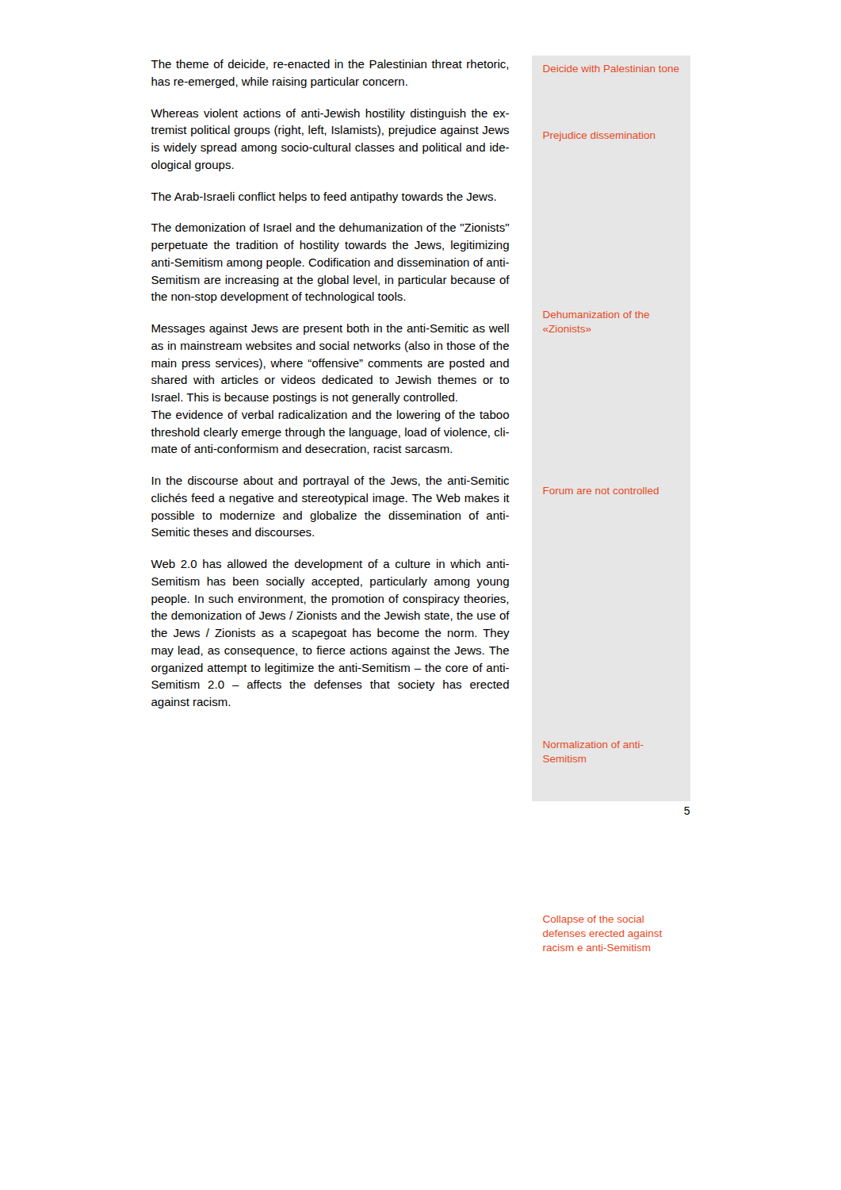The theme of deicide, re-enacted in the Palestinian threat rhetoric, has re-emerged, while raising particular concern.
Whereas violent actions of anti-Jewish hostility distinguish the extremist political groups (right, left, Islamists), prejudice against Jews is widely spread among socio-cultural classes and political and ideological groups.
The Arab-Israeli conflict helps to feed antipathy towards the Jews.
The demonization of Israel and the dehumanization of the "Zionists" perpetuate the tradition of hostility towards the Jews, legitimizing anti-Semitism among people. Codification and dissemination of anti-Semitism are increasing at the global level, in particular because of the non-stop development of technological tools.
Messages against Jews are present both in the anti-Semitic as well as in mainstream websites and social networks (also in those of the main press services), where “offensive” comments are posted and shared with articles or videos dedicated to Jewish themes or to Israel. This is because postings is not generally controlled.
The evidence of verbal radicalization and the lowering of the taboo threshold clearly emerge through the language, load of violence, climate of anti-conformism and desecration, racist sarcasm.
In the discourse about and portrayal of the Jews, the anti-Semitic clichés feed a negative and stereotypical image. The Web makes it possible to modernize and globalize the dissemination of anti-Semitic theses and discourses.
Web 2.0 has allowed the development of a culture in which anti-Semitism has been socially accepted, particularly among young people. In such environment, the promotion of conspiracy theories, the demonization of Jews / Zionists and the Jewish state, the use of the Jews / Zionists as a scapegoat has become the norm. They may lead, as consequence, to fierce actions against the Jews. The organized attempt to legitimize the anti-Semitism – the core of anti-Semitism 2.0 – affects the defenses that society has erected against racism.
Deicide with Palestinian tone
Prejudice dissemination
Dehumanization of the «Zionists»
Forum are not controlled
Normalization of anti-Semitism
Collapse of the social defenses erected against racism e anti-Semitism
5